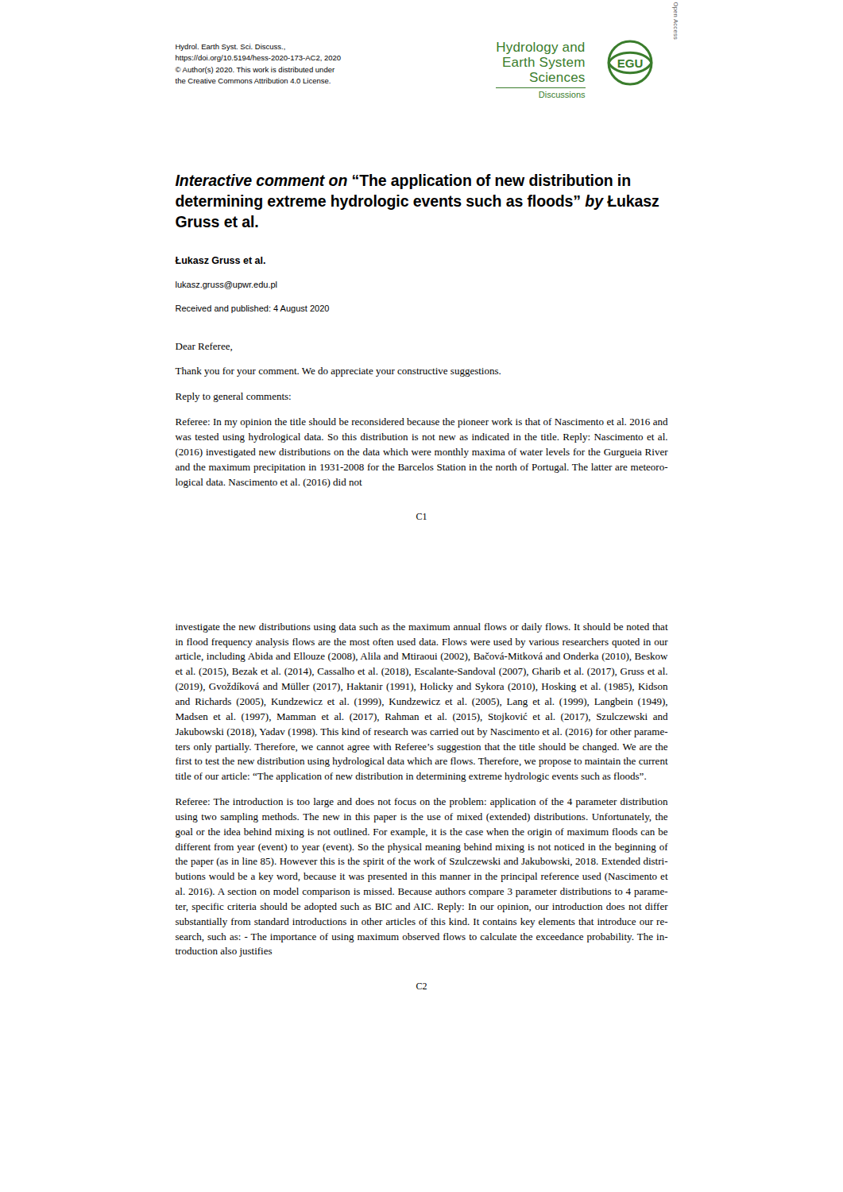Hydrol. Earth Syst. Sci. Discuss.,
https://doi.org/10.5194/hess-2020-173-AC2, 2020
© Author(s) 2020. This work is distributed under
the Creative Commons Attribution 4.0 License.
Hydrology and Earth System Sciences Discussions
EGU
Open Access
Interactive comment on “The application of new distribution in determining extreme hydrologic events such as floods” by Łukasz Gruss et al.
Łukasz Gruss et al.
lukasz.gruss@upwr.edu.pl
Received and published: 4 August 2020
Dear Referee,
Thank you for your comment. We do appreciate your constructive suggestions.
Reply to general comments:
Referee: In my opinion the title should be reconsidered because the pioneer work is that of Nascimento et al. 2016 and was tested using hydrological data. So this distribution is not new as indicated in the title. Reply: Nascimento et al. (2016) investigated new distributions on the data which were monthly maxima of water levels for the Gurgueia River and the maximum precipitation in 1931-2008 for the Barcelos Station in the north of Portugal. The latter are meteorological data. Nascimento et al. (2016) did not
C1
investigate the new distributions using data such as the maximum annual flows or daily flows. It should be noted that in flood frequency analysis flows are the most often used data. Flows were used by various researchers quoted in our article, including Abida and Ellouze (2008), Alila and Mtiraoui (2002), Bačová-Mitková and Onderka (2010), Beskow et al. (2015), Bezak et al. (2014), Cassalho et al. (2018), Escalante-Sandoval (2007), Gharib et al. (2017), Gruss et al. (2019), Gvoždíková and Müller (2017), Haktanir (1991), Holicky and Sykora (2010), Hosking et al. (1985), Kidson and Richards (2005), Kundzewicz et al. (1999), Kundzewicz et al. (2005), Lang et al. (1999), Langbein (1949), Madsen et al. (1997), Mamman et al. (2017), Rahman et al. (2015), Stojković et al. (2017), Szulczewski and Jakubowski (2018), Yadav (1998). This kind of research was carried out by Nascimento et al. (2016) for other parameters only partially. Therefore, we cannot agree with Referee’s suggestion that the title should be changed. We are the first to test the new distribution using hydrological data which are flows. Therefore, we propose to maintain the current title of our article: “The application of new distribution in determining extreme hydrologic events such as floods”.
Referee: The introduction is too large and does not focus on the problem: application of the 4 parameter distribution using two sampling methods. The new in this paper is the use of mixed (extended) distributions. Unfortunately, the goal or the idea behind mixing is not outlined. For example, it is the case when the origin of maximum floods can be different from year (event) to year (event). So the physical meaning behind mixing is not noticed in the beginning of the paper (as in line 85). However this is the spirit of the work of Szulczewski and Jakubowski, 2018. Extended distributions would be a key word, because it was presented in this manner in the principal reference used (Nascimento et al. 2016). A section on model comparison is missed. Because authors compare 3 parameter distributions to 4 parameter, specific criteria should be adopted such as BIC and AIC. Reply: In our opinion, our introduction does not differ substantially from standard introductions in other articles of this kind. It contains key elements that introduce our research, such as: - The importance of using maximum observed flows to calculate the exceedance probability. The introduction also justifies
C2